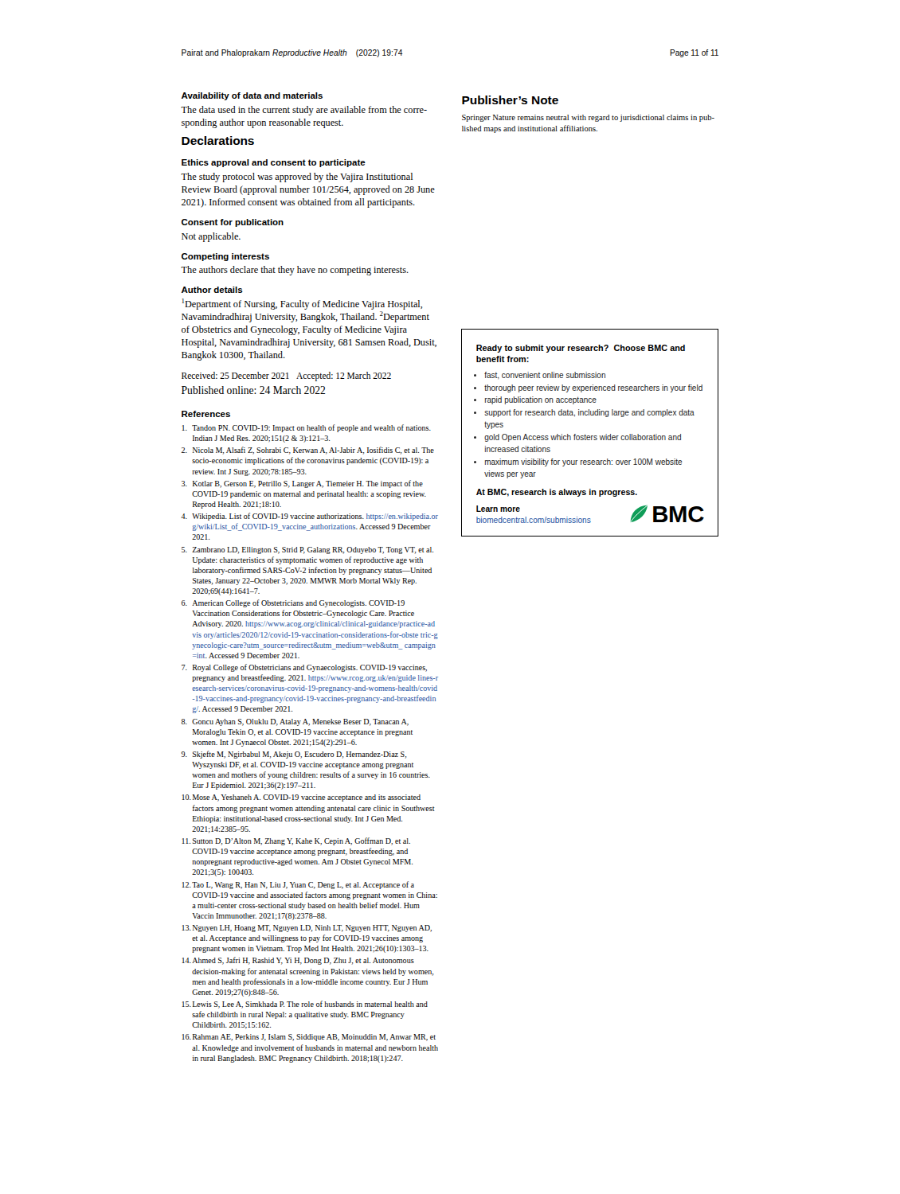Pairat and Phaloprakarn Reproductive Health(2022) 19:74
Page 11 of 11
Availability of data and materials
The data used in the current study are available from the corresponding author upon reasonable request.
Declarations
Ethics approval and consent to participate
The study protocol was approved by the Vajira Institutional Review Board (approval number 101/2564, approved on 28 June 2021). Informed consent was obtained from all participants.
Consent for publication
Not applicable.
Competing interests
The authors declare that they have no competing interests.
Author details
1Department of Nursing, Faculty of Medicine Vajira Hospital, Navamindradhiraj University, Bangkok, Thailand. 2Department of Obstetrics and Gynecology, Faculty of Medicine Vajira Hospital, Navamindradhiraj University, 681 Samsen Road, Dusit, Bangkok 10300, Thailand.
Received: 25 December 2021 Accepted: 12 March 2022 Published online: 24 March 2022
References
Tandon PN. COVID-19: Impact on health of people and wealth of nations. Indian J Med Res. 2020;151(2 & 3):121–3.
Nicola M, Alsafi Z, Sohrabi C, Kerwan A, Al-Jabir A, Iosifidis C, et al. The socio-economic implications of the coronavirus pandemic (COVID-19): a review. Int J Surg. 2020;78:185–93.
Kotlar B, Gerson E, Petrillo S, Langer A, Tiemeier H. The impact of the COVID-19 pandemic on maternal and perinatal health: a scoping review. Reprod Health. 2021;18:10.
Wikipedia. List of COVID-19 vaccine authorizations. https://en.wikipedia.org/wiki/List_of_COVID-19_vaccine_authorizations. Accessed 9 December 2021.
Zambrano LD, Ellington S, Strid P, Galang RR, Oduyebo T, Tong VT, et al. Update: characteristics of symptomatic women of reproductive age with laboratory-confirmed SARS-CoV-2 infection by pregnancy status—United States, January 22–October 3, 2020. MMWR Morb Mortal Wkly Rep. 2020;69(44):1641–7.
American College of Obstetricians and Gynecologists. COVID-19 Vaccination Considerations for Obstetric–Gynecologic Care. Practice Advisory. 2020. https://www.acog.org/clinical/clinical-guidance/practice-advis ory/articles/2020/12/covid-19-vaccination-considerations-for-obste tric-gynecologic-care?utm_source=redirect&utm_medium=web&utm_ campaign=int. Accessed 9 December 2021.
Royal College of Obstetricians and Gynaecologists. COVID-19 vaccines, pregnancy and breastfeeding. 2021. https://www.rcog.org.uk/en/guide lines-research-services/coronavirus-covid-19-pregnancy-and-womens-health/covid-19-vaccines-and-pregnancy/covid-19-vaccines-pregnancy-and-breastfeeding/. Accessed 9 December 2021.
Goncu Ayhan S, Oluklu D, Atalay A, Menekse Beser D, Tanacan A, Moraloglu Tekin O, et al. COVID-19 vaccine acceptance in pregnant women. Int J Gynaecol Obstet. 2021;154(2):291–6.
Skjefte M, Ngirbabul M, Akeju O, Escudero D, Hernandez-Diaz S, Wyszynski DF, et al. COVID-19 vaccine acceptance among pregnant women and mothers of young children: results of a survey in 16 countries. Eur J Epidemiol. 2021;36(2):197–211.
Mose A, Yeshaneh A. COVID-19 vaccine acceptance and its associated factors among pregnant women attending antenatal care clinic in Southwest Ethiopia: institutional-based cross-sectional study. Int J Gen Med. 2021;14:2385–95.
Sutton D, D’Alton M, Zhang Y, Kahe K, Cepin A, Goffman D, et al. COVID-19 vaccine acceptance among pregnant, breastfeeding, and nonpregnant reproductive-aged women. Am J Obstet Gynecol MFM. 2021;3(5): 100403.
Tao L, Wang R, Han N, Liu J, Yuan C, Deng L, et al. Acceptance of a COVID-19 vaccine and associated factors among pregnant women in China: a multi-center cross-sectional study based on health belief model. Hum Vaccin Immunother. 2021;17(8):2378–88.
Nguyen LH, Hoang MT, Nguyen LD, Ninh LT, Nguyen HTT, Nguyen AD, et al. Acceptance and willingness to pay for COVID-19 vaccines among pregnant women in Vietnam. Trop Med Int Health. 2021;26(10):1303–13.
Ahmed S, Jafri H, Rashid Y, Yi H, Dong D, Zhu J, et al. Autonomous decision-making for antenatal screening in Pakistan: views held by women, men and health professionals in a low-middle income country. Eur J Hum Genet. 2019;27(6):848–56.
Lewis S, Lee A, Simkhada P. The role of husbands in maternal health and safe childbirth in rural Nepal: a qualitative study. BMC Pregnancy Childbirth. 2015;15:162.
Rahman AE, Perkins J, Islam S, Siddique AB, Moinuddin M, Anwar MR, et al. Knowledge and involvement of husbands in maternal and newborn health in rural Bangladesh. BMC Pregnancy Childbirth. 2018;18(1):247.
Publisher’s Note
Springer Nature remains neutral with regard to jurisdictional claims in published maps and institutional affiliations.
Ready to submit your research? Choose BMC and benefit from:
fast, convenient online submission
thorough peer review by experienced researchers in your field
rapid publication on acceptance
support for research data, including large and complex data types
gold Open Access which fosters wider collaboration and increased citations
maximum visibility for your research: over 100M website views per year
At BMC, research is always in progress.
Learn more biomedcentral.com/submissions
BMC